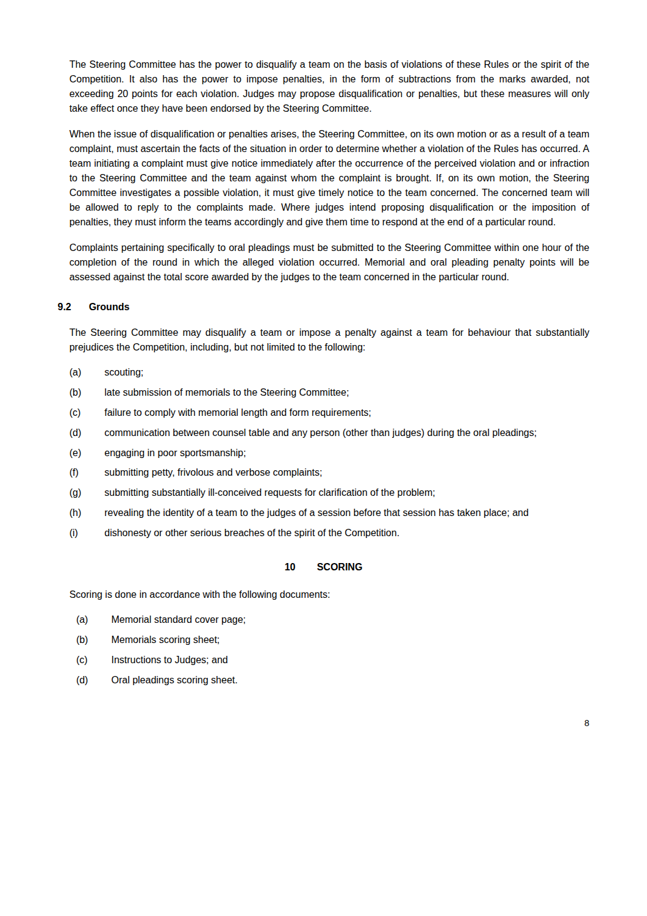The Steering Committee has the power to disqualify a team on the basis of violations of these Rules or the spirit of the Competition. It also has the power to impose penalties, in the form of subtractions from the marks awarded, not exceeding 20 points for each violation. Judges may propose disqualification or penalties, but these measures will only take effect once they have been endorsed by the Steering Committee.
When the issue of disqualification or penalties arises, the Steering Committee, on its own motion or as a result of a team complaint, must ascertain the facts of the situation in order to determine whether a violation of the Rules has occurred. A team initiating a complaint must give notice immediately after the occurrence of the perceived violation and or infraction to the Steering Committee and the team against whom the complaint is brought. If, on its own motion, the Steering Committee investigates a possible violation, it must give timely notice to the team concerned. The concerned team will be allowed to reply to the complaints made. Where judges intend proposing disqualification or the imposition of penalties, they must inform the teams accordingly and give them time to respond at the end of a particular round.
Complaints pertaining specifically to oral pleadings must be submitted to the Steering Committee within one hour of the completion of the round in which the alleged violation occurred. Memorial and oral pleading penalty points will be assessed against the total score awarded by the judges to the team concerned in the particular round.
9.2 Grounds
The Steering Committee may disqualify a team or impose a penalty against a team for behaviour that substantially prejudices the Competition, including, but not limited to the following:
(a) scouting;
(b) late submission of memorials to the Steering Committee;
(c) failure to comply with memorial length and form requirements;
(d) communication between counsel table and any person (other than judges) during the oral pleadings;
(e) engaging in poor sportsmanship;
(f) submitting petty, frivolous and verbose complaints;
(g) submitting substantially ill-conceived requests for clarification of the problem;
(h) revealing the identity of a team to the judges of a session before that session has taken place; and
(i) dishonesty or other serious breaches of the spirit of the Competition.
10 SCORING
Scoring is done in accordance with the following documents:
(a) Memorial standard cover page;
(b) Memorials scoring sheet;
(c) Instructions to Judges; and
(d) Oral pleadings scoring sheet.
8